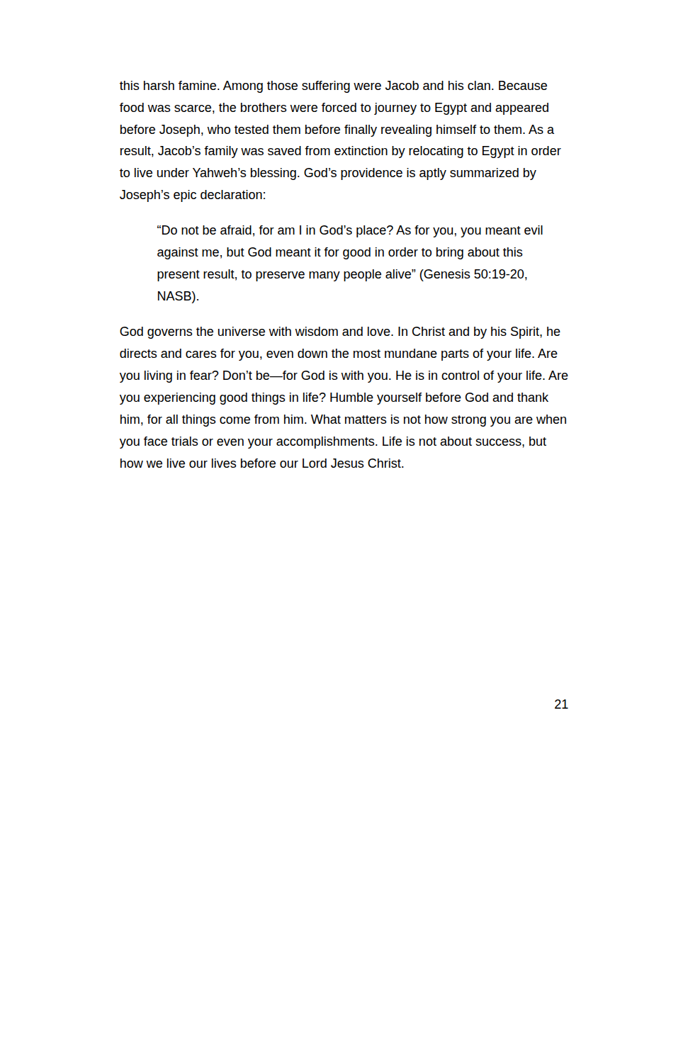this harsh famine. Among those suffering were Jacob and his clan. Because food was scarce, the brothers were forced to journey to Egypt and appeared before Joseph, who tested them before finally revealing himself to them. As a result, Jacob’s family was saved from extinction by relocating to Egypt in order to live under Yahweh’s blessing. God’s providence is aptly summarized by Joseph’s epic declaration:
“Do not be afraid, for am I in God’s place? As for you, you meant evil against me, but God meant it for good in order to bring about this present result, to preserve many people alive” (Genesis 50:19-20, NASB).
God governs the universe with wisdom and love. In Christ and by his Spirit, he directs and cares for you, even down the most mundane parts of your life. Are you living in fear? Don’t be—for God is with you. He is in control of your life. Are you experiencing good things in life? Humble yourself before God and thank him, for all things come from him. What matters is not how strong you are when you face trials or even your accomplishments. Life is not about success, but how we live our lives before our Lord Jesus Christ.
21